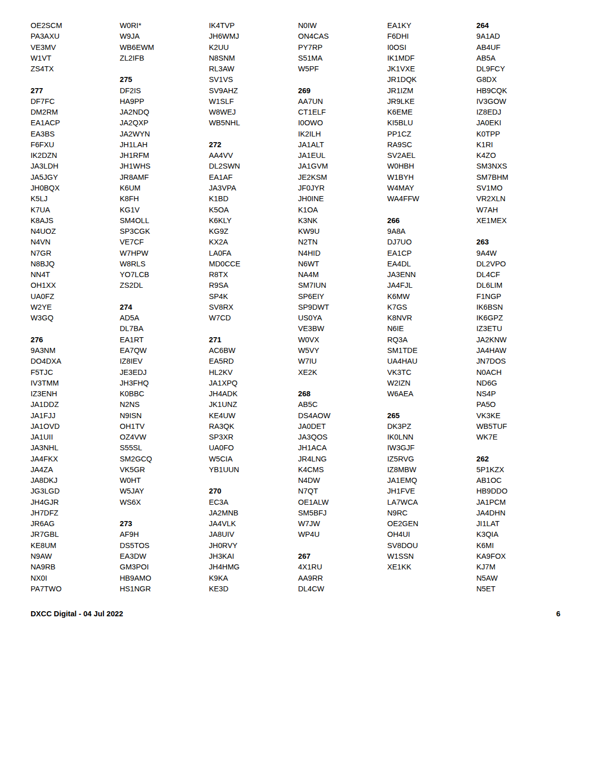OE2SCM
PA3AXU
VE3MV
W1VT
ZS4TX
277
DF7FC
DM2RM
EA1ACP
EA3BS
F6FXU
IK2DZN
JA3LDH
JA5JGY
JH0BQX
K5LJ
K7UA
K8AJS
N4UOZ
N4VN
N7GR
N8BJQ
NN4T
OH1XX
UA0FZ
W2YE
W3GQ
276
9A3NM
DO4DXA
F5TJC
IV3TMM
IZ3ENH
JA1DDZ
JA1FJJ
JA1OVD
JA1UII
JA3NHL
JA4FKX
JA4ZA
JA8DKJ
JG3LGD
JH4GJR
JH7DFZ
JR6AG
JR7GBL
KE8UM
N9AW
NA9RB
NX0I
PA7TWO
W0RI*
W9JA
WB6EWM
ZL2IFB
275
DF2IS
HA9PP
JA2NDQ
JA2QXP
JA2WYN
JH1LAH
JH1RFM
JH1WHS
JR8AMF
K6UM
K8FH
KG1V
SM4OLL
SP3CGK
VE7CF
W7HPW
W8RLS
YO7LCB
ZS2DL
274
AD5A
DL7BA
EA1RT
EA7QW
IZ8IEV
JE3EDJ
JH3FHQ
K0BBC
N2NS
N9ISN
OH1TV
OZ4VW
S55SL
SM2GCQ
VK5GR
W0HT
W5JAY
WS6X
273
AF9H
DS5TOS
EA3DW
GM3POI
HB9AMO
HS1NGR
IK4TVP
JH6WMJ
K2UU
N8SNM
RL3AW
SV1VS
SV9AHZ
W1SLF
W8WEJ
WB5NHL
272
AA4VV
DL2SWN
EA1AF
JA3VPA
K1BD
K5OA
K6KLY
KG9Z
KX2A
LA0FA
MD0CCE
R8TX
R9SA
SP4K
SV8RX
W7CD
271
AC6BW
EA5RD
HL2KV
JA1XPQ
JH4ADK
JK1UNZ
KE4UW
RA3QK
SP3XR
UA0FO
W5CIA
YB1UUN
270
EC3A
JA2MNB
JA4VLK
JA8UIV
JH0RVY
JH3KAI
JH4HMG
K9KA
KE3D
N0IW
ON4CAS
PY7RP
S51MA
W5PF
269
AA7UN
CT1ELF
I0OWO
IK2ILH
JA1ALT
JA1EUL
JA1GVM
JE2KSM
JF0JYR
JH0INE
K1OA
K3NK
KW9U
N2TN
N4HID
N6WT
NA4M
SM7IUN
SP6EIY
SP9DWT
US0YA
VE3BW
W0VX
W5VY
W7IU
XE2K
268
AB5C
DS4AOW
JA0DET
JA3QOS
JH1ACA
JR4LNG
K4CMS
N4DW
N7QT
OE1ALW
SM5BFJ
W7JW
WP4U
267
4X1RU
AA9RR
DL4CW
EA1KY
F6DHI
I0OSI
IK1MDF
JK1VXE
JR1DQK
JR1IZM
JR9LKE
K6EME
KI5BLU
PP1CZ
RA9SC
SV2AEL
W0HBH
W1BYH
W4MAY
WA4FFW
266
9A8A
DJ7UO
EA1CP
EA4DL
JA3ENN
JA4FJL
K6MW
K7GS
K8NVR
N6IE
RQ3A
SM1TDE
UA4HAU
VK3TC
W2IZN
W6AEA
265
DK3PZ
IK0LNN
IW3GJF
IZ5RVG
IZ8MBW
JA1EMQ
JH1FVE
LA7WCA
N9RC
OE2GEN
OH4UI
SV8DOU
W1SSN
XE1KK
264
9A1AD
AB4UF
AB5A
DL9FCY
G8DX
HB9CQK
IV3GOW
IZ8EDJ
JA0EKI
K0TPP
K1RI
K4ZO
SM3NXS
SM7BHM
SV1MO
VR2XLN
W7AH
XE1MEX
263
9A4W
DL2VPO
DL4CF
DL6LIM
F1NGP
IK6BSN
IK6GPZ
IZ3ETU
JA2KNW
JA4HAW
JN7DOS
N0ACH
ND6G
NS4P
PA5O
VK3KE
WB5TUF
WK7E
262
5P1KZX
AB1OC
HB9DDO
JA1PCM
JA4DHN
JI1LAT
K3QIA
K6MI
KA9FOX
KJ7M
N5AW
N5ET
DXCC Digital - 04 Jul 2022 6